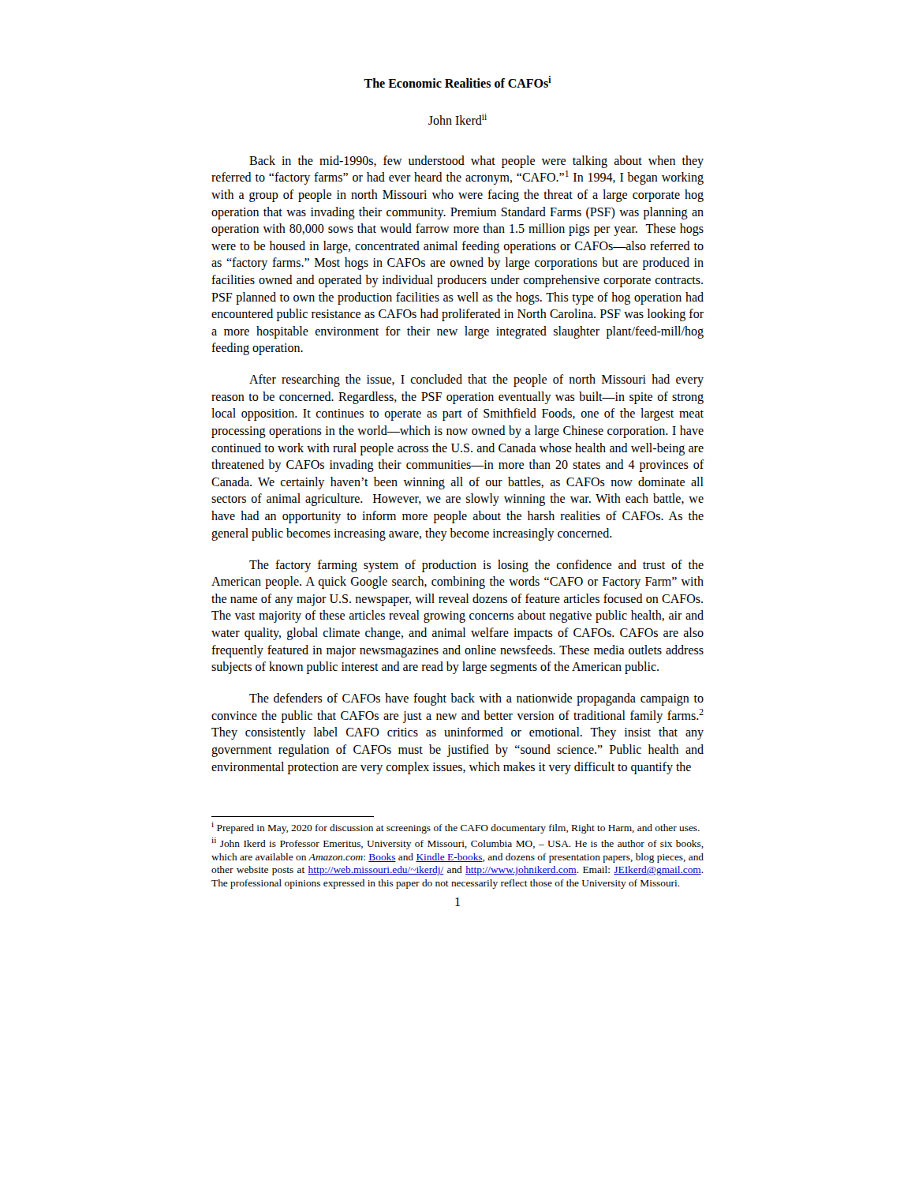The Economic Realities of CAFOsi
John Ikerdii
Back in the mid-1990s, few understood what people were talking about when they referred to “factory farms” or had ever heard the acronym, “CAFO.”1 In 1994, I began working with a group of people in north Missouri who were facing the threat of a large corporate hog operation that was invading their community. Premium Standard Farms (PSF) was planning an operation with 80,000 sows that would farrow more than 1.5 million pigs per year. These hogs were to be housed in large, concentrated animal feeding operations or CAFOs—also referred to as “factory farms.” Most hogs in CAFOs are owned by large corporations but are produced in facilities owned and operated by individual producers under comprehensive corporate contracts. PSF planned to own the production facilities as well as the hogs. This type of hog operation had encountered public resistance as CAFOs had proliferated in North Carolina. PSF was looking for a more hospitable environment for their new large integrated slaughter plant/feed-mill/hog feeding operation.
After researching the issue, I concluded that the people of north Missouri had every reason to be concerned. Regardless, the PSF operation eventually was built—in spite of strong local opposition. It continues to operate as part of Smithfield Foods, one of the largest meat processing operations in the world—which is now owned by a large Chinese corporation. I have continued to work with rural people across the U.S. and Canada whose health and well-being are threatened by CAFOs invading their communities—in more than 20 states and 4 provinces of Canada. We certainly haven’t been winning all of our battles, as CAFOs now dominate all sectors of animal agriculture. However, we are slowly winning the war. With each battle, we have had an opportunity to inform more people about the harsh realities of CAFOs. As the general public becomes increasing aware, they become increasingly concerned.
The factory farming system of production is losing the confidence and trust of the American people. A quick Google search, combining the words “CAFO or Factory Farm” with the name of any major U.S. newspaper, will reveal dozens of feature articles focused on CAFOs. The vast majority of these articles reveal growing concerns about negative public health, air and water quality, global climate change, and animal welfare impacts of CAFOs. CAFOs are also frequently featured in major newsmagazines and online newsfeeds. These media outlets address subjects of known public interest and are read by large segments of the American public.
The defenders of CAFOs have fought back with a nationwide propaganda campaign to convince the public that CAFOs are just a new and better version of traditional family farms.2 They consistently label CAFO critics as uninformed or emotional. They insist that any government regulation of CAFOs must be justified by “sound science.” Public health and environmental protection are very complex issues, which makes it very difficult to quantify the
i Prepared in May, 2020 for discussion at screenings of the CAFO documentary film, Right to Harm, and other uses.
ii John Ikerd is Professor Emeritus, University of Missouri, Columbia MO, – USA. He is the author of six books, which are available on Amazon.com: Books and Kindle E-books, and dozens of presentation papers, blog pieces, and other website posts at http://web.missouri.edu/~ikerdj/ and http://www.johnikerd.com. Email: JEIkerd@gmail.com. The professional opinions expressed in this paper do not necessarily reflect those of the University of Missouri.
1